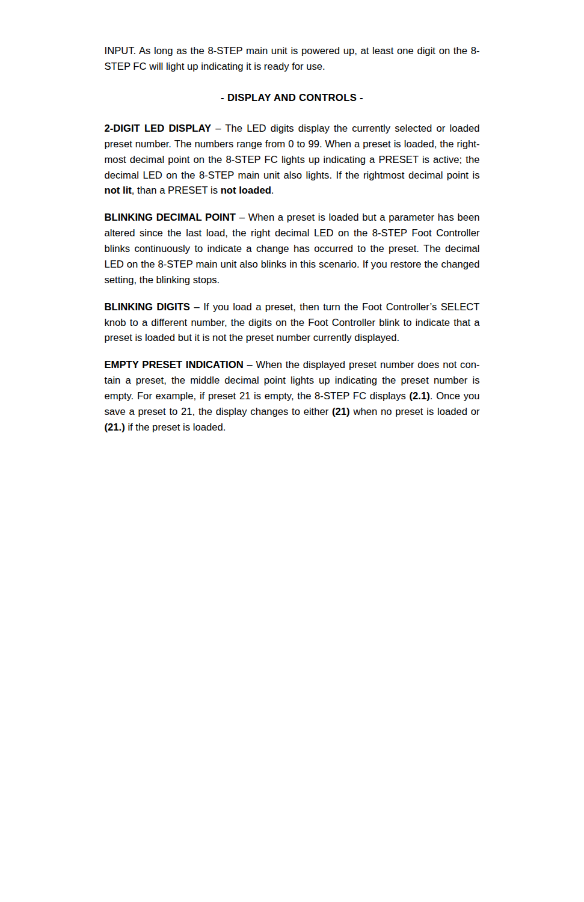INPUT. As long as the 8-STEP main unit is powered up, at least one digit on the 8-STEP FC will light up indicating it is ready for use.
- DISPLAY AND CONTROLS -
2-DIGIT LED DISPLAY – The LED digits display the currently selected or loaded preset number. The numbers range from 0 to 99. When a preset is loaded, the rightmost decimal point on the 8-STEP FC lights up indicating a PRESET is active; the decimal LED on the 8-STEP main unit also lights. If the rightmost decimal point is not lit, than a PRESET is not loaded.
BLINKING DECIMAL POINT – When a preset is loaded but a parameter has been altered since the last load, the right decimal LED on the 8-STEP Foot Controller blinks continuously to indicate a change has occurred to the preset. The decimal LED on the 8-STEP main unit also blinks in this scenario. If you restore the changed setting, the blinking stops.
BLINKING DIGITS – If you load a preset, then turn the Foot Controller’s SELECT knob to a different number, the digits on the Foot Controller blink to indicate that a preset is loaded but it is not the preset number currently displayed.
EMPTY PRESET INDICATION – When the displayed preset number does not contain a preset, the middle decimal point lights up indicating the preset number is empty. For example, if preset 21 is empty, the 8-STEP FC displays (2.1). Once you save a preset to 21, the display changes to either (21) when no preset is loaded or (21.) if the preset is loaded.